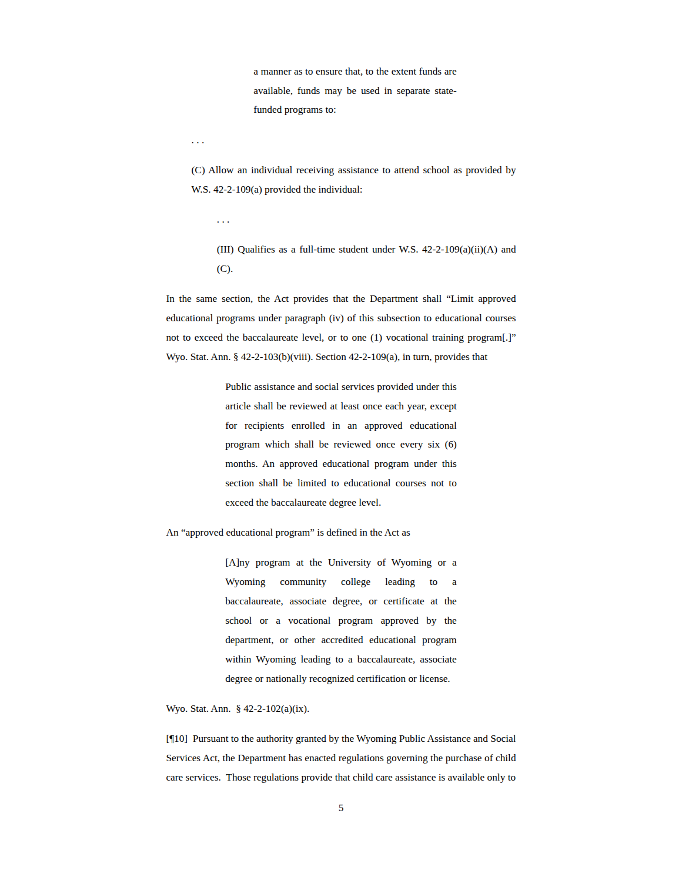a manner as to ensure that, to the extent funds are available, funds may be used in separate state-funded programs to:
. . .
(C) Allow an individual receiving assistance to attend school as provided by W.S. 42-2-109(a) provided the individual:
. . .
(III) Qualifies as a full-time student under W.S. 42-2-109(a)(ii)(A) and (C).
In the same section, the Act provides that the Department shall “Limit approved educational programs under paragraph (iv) of this subsection to educational courses not to exceed the baccalaureate level, or to one (1) vocational training program[.]” Wyo. Stat. Ann. § 42-2-103(b)(viii). Section 42-2-109(a), in turn, provides that
Public assistance and social services provided under this article shall be reviewed at least once each year, except for recipients enrolled in an approved educational program which shall be reviewed once every six (6) months. An approved educational program under this section shall be limited to educational courses not to exceed the baccalaureate degree level.
An “approved educational program” is defined in the Act as
[A]ny program at the University of Wyoming or a Wyoming community college leading to a baccalaureate, associate degree, or certificate at the school or a vocational program approved by the department, or other accredited educational program within Wyoming leading to a baccalaureate, associate degree or nationally recognized certification or license.
Wyo. Stat. Ann. § 42-2-102(a)(ix).
[¶10] Pursuant to the authority granted by the Wyoming Public Assistance and Social Services Act, the Department has enacted regulations governing the purchase of child care services. Those regulations provide that child care assistance is available only to
5